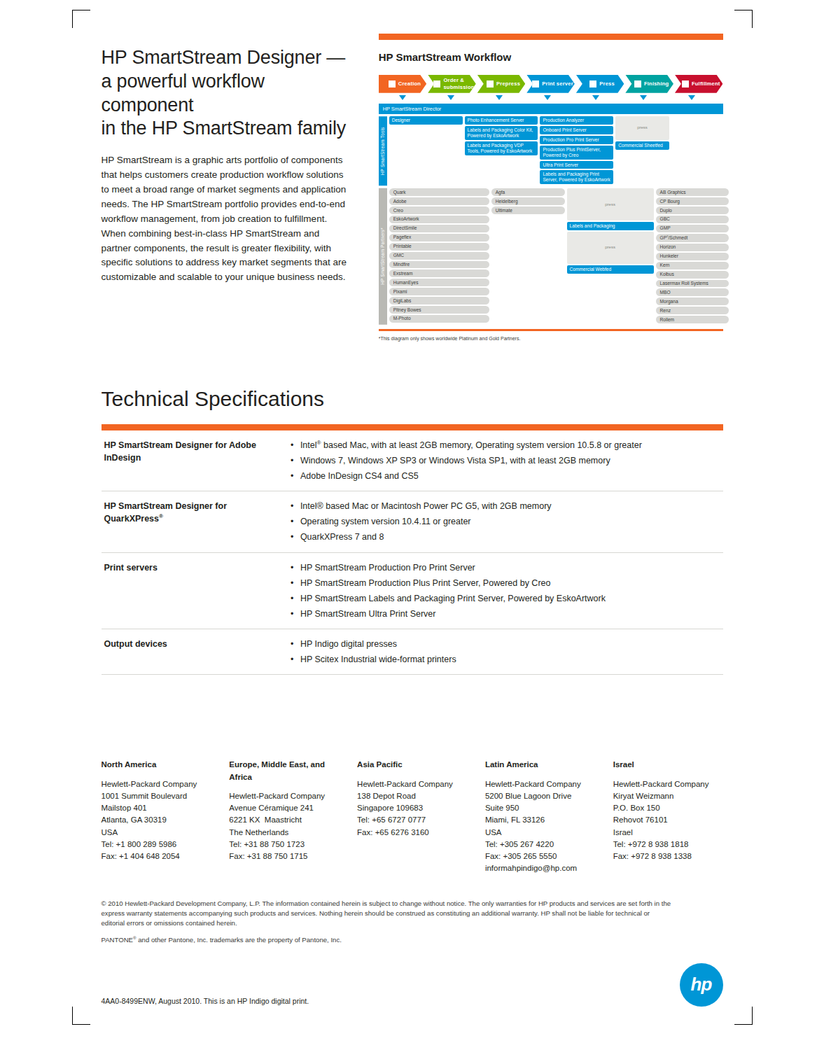HP SmartStream Designer —
a powerful workflow component
in the HP SmartStream family
HP SmartStream is a graphic arts portfolio of components that helps customers create production workflow solutions to meet a broad range of market segments and application needs. The HP SmartStream portfolio provides end-to-end workflow management, from job creation to fulfillment. When combining best-in-class HP SmartStream and partner components, the result is greater flexibility, with specific solutions to address key market segments that are customizable and scalable to your unique business needs.
HP SmartStream Workflow
Creation
Order &
submission
Prepress
Print server
Press
Finishing
Fulfillment
HP SmartStream Director
HP SmartStream Tools
Designer
Photo Enhancement Server
Labels and Packaging Color Kit, Powered by EskoArtwork
Labels and Packaging VDP Tools, Powered by EskoArtwork
Production Analyzer
Onboard Print Server
Production Pro Print Server
Production Plus PrintServer, Powered by Creo
Ultra Print Server
Labels and Packaging Print Server, Powered by EskoArtwork
press
Commercial Sheetfed
HP SmartStream Partners*
Quark
Adobe
Creo
EskoArtwork
DirectSmile
Pageflex
Printable
GMC
Mindfire
Exstream
HumanEyes
Pixami
DigiLabs
Pitney Bowes
M-Photo
Agfa
Heidelberg
Ultimate
press
Labels and Packaging
press
Commercial Webfed
AB Graphics
CP Bourg
Duplo
GBC
GMP
GP2/Schmedt
Horizon
Hunkeler
Kern
Kolbus
Lasermax Roll Systems
MBO
Morgana
Renz
Rollem
*This diagram only shows worldwide Platinum and Gold Partners.
Technical Specifications
| HP SmartStream Designer for Adobe InDesign | Intel ® based Mac, with at least 2GB memory, Operating system version 10.5.8 or greater Windows 7, Windows XP SP3 or Windows Vista SP1, with at least 2GB memory Adobe InDesign CS4 and CS5 |
| HP SmartStream Designer for QuarkXPress ® | Intel® based Mac or Macintosh Power PC G5, with 2GB memory Operating system version 10.4.11 or greater QuarkXPress 7 and 8 |
| Print servers | HP SmartStream Production Pro Print Server HP SmartStream Production Plus Print Server, Powered by Creo HP SmartStream Labels and Packaging Print Server, Powered by EskoArtwork HP SmartStream Ultra Print Server |
| Output devices | HP Indigo digital presses HP Scitex Industrial wide-format printers |
North America
Hewlett-Packard Company
1001 Summit Boulevard
Mailstop 401
Atlanta, GA 30319
USA
Tel: +1 800 289 5986
Fax: +1 404 648 2054
Europe, Middle East, and Africa
Hewlett-Packard Company
Avenue Céramique 241
6221 KX Maastricht
The Netherlands
Tel: +31 88 750 1723
Fax: +31 88 750 1715
Asia Pacific
Hewlett-Packard Company
138 Depot Road
Singapore 109683
Tel: +65 6727 0777
Fax: +65 6276 3160
Latin America
Hewlett-Packard Company
5200 Blue Lagoon Drive
Suite 950
Miami, FL 33126
USA
Tel: +305 267 4220
Fax: +305 265 5550
informahpindigo@hp.com
Israel
Hewlett-Packard Company
Kiryat Weizmann
P.O. Box 150
Rehovot 76101
Israel
Tel: +972 8 938 1818
Fax: +972 8 938 1338
© 2010 Hewlett-Packard Development Company, L.P. The information contained herein is subject to change without notice. The only warranties for HP products and services are set forth in the express warranty statements accompanying such products and services. Nothing herein should be construed as constituting an additional warranty. HP shall not be liable for technical or editorial errors or omissions contained herein.
PANTONE® and other Pantone, Inc. trademarks are the property of Pantone, Inc.
4AA0-8499ENW, August 2010. This is an HP Indigo digital print.
hp